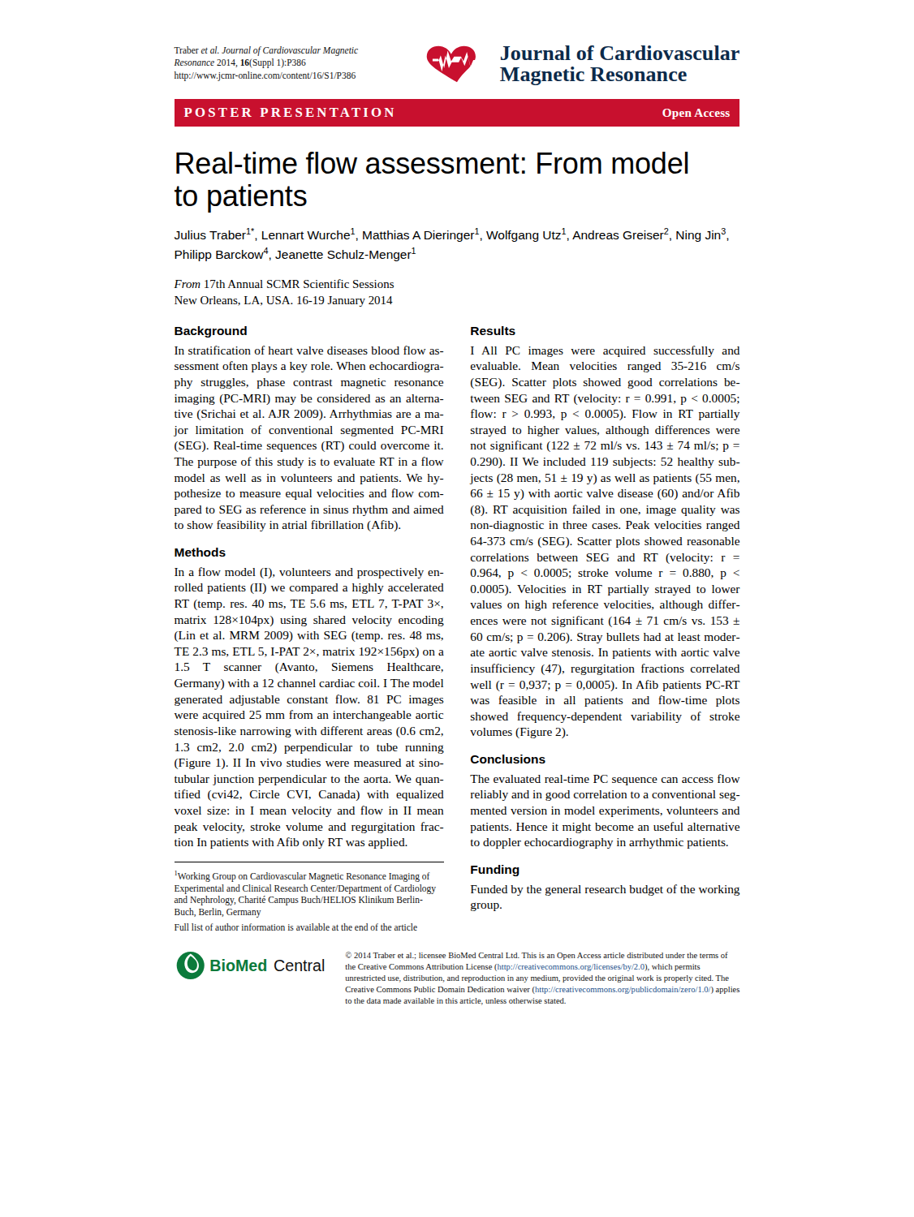Traber et al. Journal of Cardiovascular Magnetic
Resonance 2014, 16(Suppl 1):P386
http://www.jcmr-online.com/content/16/S1/P386
Journal of Cardiovascular Magnetic Resonance
Poster Presentation
Open Access
Real-time flow assessment: From model
to patients
Julius Traber1*, Lennart Wurche1, Matthias A Dieringer1, Wolfgang Utz1, Andreas Greiser2, Ning Jin3,
Philipp Barckow4, Jeanette Schulz-Menger1
From 17th Annual SCMR Scientific Sessions
New Orleans, LA, USA. 16-19 January 2014
Background
In stratification of heart valve diseases blood flow assessment often plays a key role. When echocardiography struggles, phase contrast magnetic resonance imaging (PC-MRI) may be considered as an alternative (Srichai et al. AJR 2009). Arrhythmias are a major limitation of conventional segmented PC-MRI (SEG). Real-time sequences (RT) could overcome it. The purpose of this study is to evaluate RT in a flow model as well as in volunteers and patients. We hypothesize to measure equal velocities and flow compared to SEG as reference in sinus rhythm and aimed to show feasibility in atrial fibrillation (Afib).
Methods
In a flow model (I), volunteers and prospectively enrolled patients (II) we compared a highly accelerated RT (temp. res. 40 ms, TE 5.6 ms, ETL 7, T-PAT 3×, matrix 128×104px) using shared velocity encoding (Lin et al. MRM 2009) with SEG (temp. res. 48 ms, TE 2.3 ms, ETL 5, I-PAT 2×, matrix 192×156px) on a 1.5 T scanner (Avanto, Siemens Healthcare, Germany) with a 12 channel cardiac coil. I The model generated adjustable constant flow. 81 PC images were acquired 25 mm from an interchangeable aortic stenosis-like narrowing with different areas (0.6 cm2, 1.3 cm2, 2.0 cm2) perpendicular to tube running (Figure 1). II In vivo studies were measured at sinotubular junction perpendicular to the aorta. We quantified (cvi42, Circle CVI, Canada) with equalized voxel size: in I mean velocity and flow in II mean peak velocity, stroke volume and regurgitation fraction In patients with Afib only RT was applied.
1Working Group on Cardiovascular Magnetic Resonance Imaging of Experimental and Clinical Research Center/Department of Cardiology and Nephrology, Charité Campus Buch/HELIOS Klinikum Berlin-Buch, Berlin, Germany
Full list of author information is available at the end of the article
Results
I All PC images were acquired successfully and evaluable. Mean velocities ranged 35-216 cm/s (SEG). Scatter plots showed good correlations between SEG and RT (velocity: r = 0.991, p < 0.0005; flow: r > 0.993, p < 0.0005). Flow in RT partially strayed to higher values, although differences were not significant (122 ± 72 ml/s vs. 143 ± 74 ml/s; p = 0.290). II We included 119 subjects: 52 healthy subjects (28 men, 51 ± 19 y) as well as patients (55 men, 66 ± 15 y) with aortic valve disease (60) and/or Afib (8). RT acquisition failed in one, image quality was non-diagnostic in three cases. Peak velocities ranged 64-373 cm/s (SEG). Scatter plots showed reasonable correlations between SEG and RT (velocity: r = 0.964, p < 0.0005; stroke volume r = 0.880, p < 0.0005). Velocities in RT partially strayed to lower values on high reference velocities, although differences were not significant (164 ± 71 cm/s vs. 153 ± 60 cm/s; p = 0.206). Stray bullets had at least moderate aortic valve stenosis. In patients with aortic valve insufficiency (47), regurgitation fractions correlated well (r = 0,937; p = 0,0005). In Afib patients PC-RT was feasible in all patients and flow-time plots showed frequency-dependent variability of stroke volumes (Figure 2).
Conclusions
The evaluated real-time PC sequence can access flow reliably and in good correlation to a conventional segmented version in model experiments, volunteers and patients. Hence it might become an useful alternative to doppler echocardiography in arrhythmic patients.
Funding
Funded by the general research budget of the working group.
BioMed Central
© 2014 Traber et al.; licensee BioMed Central Ltd. This is an Open Access article distributed under the terms of the Creative Commons Attribution License (http://creativecommons.org/licenses/by/2.0), which permits unrestricted use, distribution, and reproduction in any medium, provided the original work is properly cited. The Creative Commons Public Domain Dedication waiver (http://creativecommons.org/publicdomain/zero/1.0/) applies to the data made available in this article, unless otherwise stated.